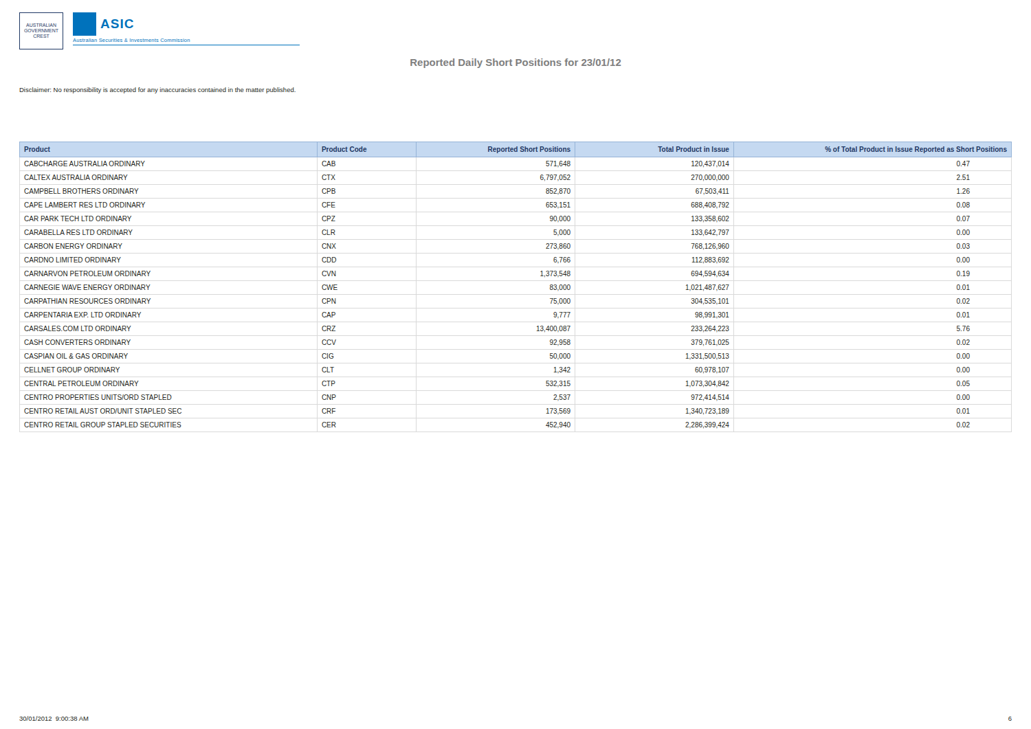AUSTRALIAN
GOVERNMENT
CREST
ASIC
Australian Securities & Investments Commission
Reported Daily Short Positions for 23/01/12
Disclaimer: No responsibility is accepted for any inaccuracies contained in the matter published.
| Product | Product Code | Reported Short Positions | Total Product in Issue | % of Total Product in Issue Reported as Short Positions |
| --- | --- | --- | --- | --- |
| CABCHARGE AUSTRALIA ORDINARY | CAB | 571,648 | 120,437,014 | 0.47 |
| CALTEX AUSTRALIA ORDINARY | CTX | 6,797,052 | 270,000,000 | 2.51 |
| CAMPBELL BROTHERS ORDINARY | CPB | 852,870 | 67,503,411 | 1.26 |
| CAPE LAMBERT RES LTD ORDINARY | CFE | 653,151 | 688,408,792 | 0.08 |
| CAR PARK TECH LTD ORDINARY | CPZ | 90,000 | 133,358,602 | 0.07 |
| CARABELLA RES LTD ORDINARY | CLR | 5,000 | 133,642,797 | 0.00 |
| CARBON ENERGY ORDINARY | CNX | 273,860 | 768,126,960 | 0.03 |
| CARDNO LIMITED ORDINARY | CDD | 6,766 | 112,883,692 | 0.00 |
| CARNARVON PETROLEUM ORDINARY | CVN | 1,373,548 | 694,594,634 | 0.19 |
| CARNEGIE WAVE ENERGY ORDINARY | CWE | 83,000 | 1,021,487,627 | 0.01 |
| CARPATHIAN RESOURCES ORDINARY | CPN | 75,000 | 304,535,101 | 0.02 |
| CARPENTARIA EXP. LTD ORDINARY | CAP | 9,777 | 98,991,301 | 0.01 |
| CARSALES.COM LTD ORDINARY | CRZ | 13,400,087 | 233,264,223 | 5.76 |
| CASH CONVERTERS ORDINARY | CCV | 92,958 | 379,761,025 | 0.02 |
| CASPIAN OIL & GAS ORDINARY | CIG | 50,000 | 1,331,500,513 | 0.00 |
| CELLNET GROUP ORDINARY | CLT | 1,342 | 60,978,107 | 0.00 |
| CENTRAL PETROLEUM ORDINARY | CTP | 532,315 | 1,073,304,842 | 0.05 |
| CENTRO PROPERTIES UNITS/ORD STAPLED | CNP | 2,537 | 972,414,514 | 0.00 |
| CENTRO RETAIL AUST ORD/UNIT STAPLED SEC | CRF | 173,569 | 1,340,723,189 | 0.01 |
| CENTRO RETAIL GROUP STAPLED SECURITIES | CER | 452,940 | 2,286,399,424 | 0.02 |
30/01/2012 9:00:38 AM
6